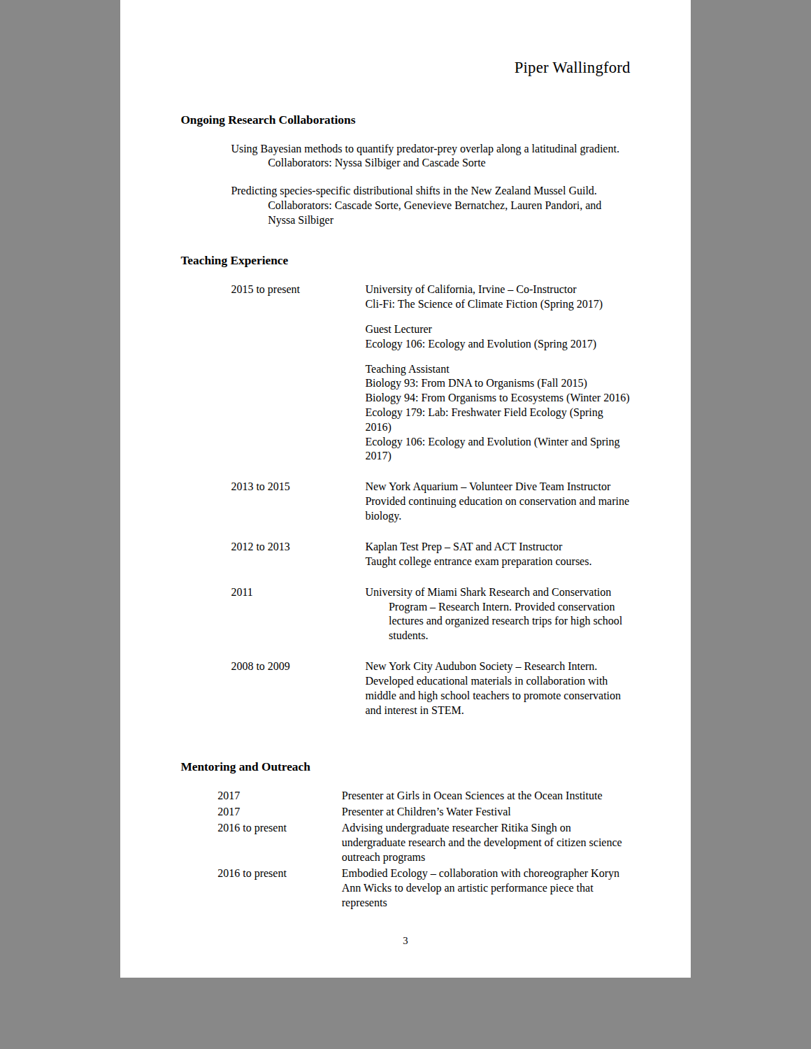Piper Wallingford
Ongoing Research Collaborations
Using Bayesian methods to quantify predator-prey overlap along a latitudinal gradient.
Collaborators: Nyssa Silbiger and Cascade Sorte
Predicting species-specific distributional shifts in the New Zealand Mussel Guild.
Collaborators: Cascade Sorte, Genevieve Bernatchez, Lauren Pandori, and Nyssa Silbiger
Teaching Experience
| 2015 to present | University of California, Irvine – Co-Instructor Cli-Fi: The Science of Climate Fiction (Spring 2017) Guest Lecturer Ecology 106: Ecology and Evolution (Spring 2017) Teaching Assistant Biology 93: From DNA to Organisms (Fall 2015) Biology 94: From Organisms to Ecosystems (Winter 2016) Ecology 179: Lab: Freshwater Field Ecology (Spring 2016) Ecology 106: Ecology and Evolution (Winter and Spring 2017) |
| 2013 to 2015 | New York Aquarium – Volunteer Dive Team Instructor Provided continuing education on conservation and marine biology. |
| 2012 to 2013 | Kaplan Test Prep – SAT and ACT Instructor Taught college entrance exam preparation courses. |
| 2011 | University of Miami Shark Research and Conservation Program – Research Intern. Provided conservation lectures and organized research trips for high school students. |
| 2008 to 2009 | New York City Audubon Society – Research Intern. Developed educational materials in collaboration with middle and high school teachers to promote conservation and interest in STEM. |
Mentoring and Outreach
| 2017 | Presenter at Girls in Ocean Sciences at the Ocean Institute |
| 2017 | Presenter at Children’s Water Festival |
| 2016 to present | Advising undergraduate researcher Ritika Singh on undergraduate research and the development of citizen science outreach programs |
| 2016 to present | Embodied Ecology – collaboration with choreographer Koryn Ann Wicks to develop an artistic performance piece that represents |
3